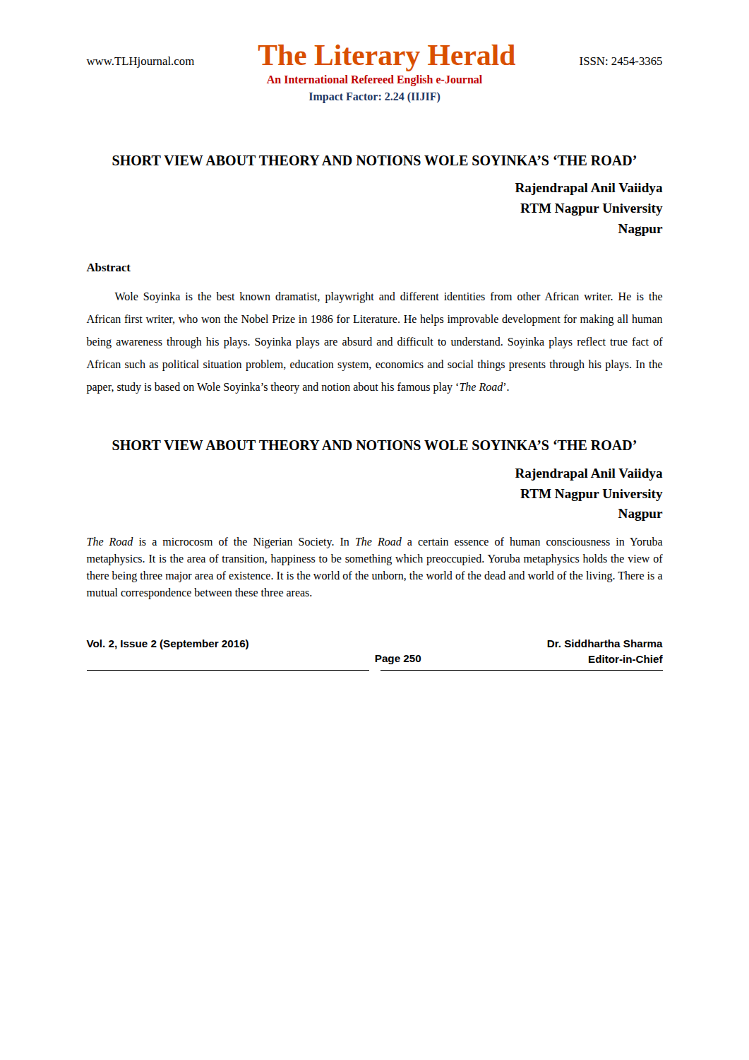www.TLHjournal.com
The Literary Herald
ISSN: 2454-3365
An International Refereed English e-Journal Impact Factor: 2.24 (IIJIF)
SHORT VIEW ABOUT THEORY AND NOTIONS WOLE SOYINKA’S ‘THE ROAD’
Rajendrapal Anil Vaiidya RTM Nagpur University Nagpur
Abstract
Wole Soyinka is the best known dramatist, playwright and different identities from other African writer. He is the African first writer, who won the Nobel Prize in 1986 for Literature. He helps improvable development for making all human being awareness through his plays. Soyinka plays are absurd and difficult to understand. Soyinka plays reflect true fact of African such as political situation problem, education system, economics and social things presents through his plays. In the paper, study is based on Wole Soyinka’s theory and notion about his famous play ‘The Road’.
SHORT VIEW ABOUT THEORY AND NOTIONS WOLE SOYINKA’S ‘THE ROAD’
Rajendrapal Anil Vaiidya RTM Nagpur University Nagpur
The Road is a microcosm of the Nigerian Society. In The Road a certain essence of human consciousness in Yoruba metaphysics. It is the area of transition, happiness to be something which preoccupied. Yoruba metaphysics holds the view of there being three major area of existence. It is the world of the unborn, the world of the dead and world of the living. There is a mutual correspondence between these three areas.
Vol. 2, Issue 2 (September 2016)
Page 250
Dr. Siddhartha Sharma Editor-in-Chief